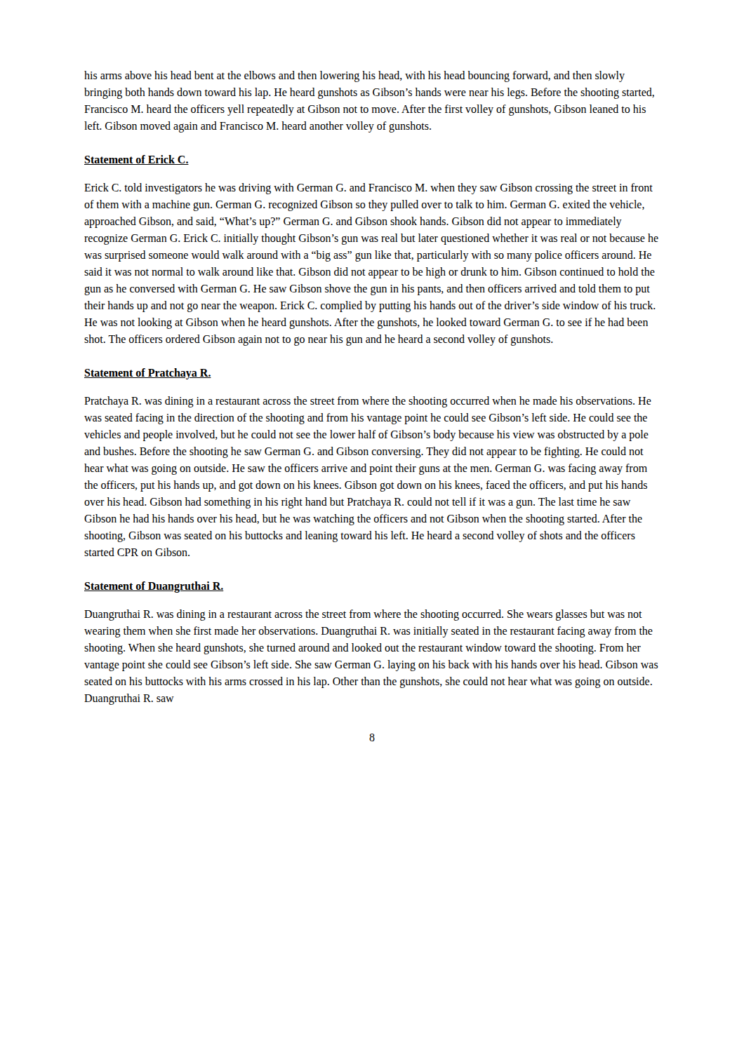his arms above his head bent at the elbows and then lowering his head, with his head bouncing forward, and then slowly bringing both hands down toward his lap. He heard gunshots as Gibson’s hands were near his legs. Before the shooting started, Francisco M. heard the officers yell repeatedly at Gibson not to move. After the first volley of gunshots, Gibson leaned to his left. Gibson moved again and Francisco M. heard another volley of gunshots.
Statement of Erick C.
Erick C. told investigators he was driving with German G. and Francisco M. when they saw Gibson crossing the street in front of them with a machine gun. German G. recognized Gibson so they pulled over to talk to him. German G. exited the vehicle, approached Gibson, and said, “What’s up?” German G. and Gibson shook hands. Gibson did not appear to immediately recognize German G. Erick C. initially thought Gibson’s gun was real but later questioned whether it was real or not because he was surprised someone would walk around with a “big ass” gun like that, particularly with so many police officers around. He said it was not normal to walk around like that. Gibson did not appear to be high or drunk to him. Gibson continued to hold the gun as he conversed with German G. He saw Gibson shove the gun in his pants, and then officers arrived and told them to put their hands up and not go near the weapon. Erick C. complied by putting his hands out of the driver’s side window of his truck. He was not looking at Gibson when he heard gunshots. After the gunshots, he looked toward German G. to see if he had been shot. The officers ordered Gibson again not to go near his gun and he heard a second volley of gunshots.
Statement of Pratchaya R.
Pratchaya R. was dining in a restaurant across the street from where the shooting occurred when he made his observations. He was seated facing in the direction of the shooting and from his vantage point he could see Gibson’s left side. He could see the vehicles and people involved, but he could not see the lower half of Gibson’s body because his view was obstructed by a pole and bushes. Before the shooting he saw German G. and Gibson conversing. They did not appear to be fighting. He could not hear what was going on outside. He saw the officers arrive and point their guns at the men. German G. was facing away from the officers, put his hands up, and got down on his knees. Gibson got down on his knees, faced the officers, and put his hands over his head. Gibson had something in his right hand but Pratchaya R. could not tell if it was a gun. The last time he saw Gibson he had his hands over his head, but he was watching the officers and not Gibson when the shooting started. After the shooting, Gibson was seated on his buttocks and leaning toward his left. He heard a second volley of shots and the officers started CPR on Gibson.
Statement of Duangruthai R.
Duangruthai R. was dining in a restaurant across the street from where the shooting occurred. She wears glasses but was not wearing them when she first made her observations. Duangruthai R. was initially seated in the restaurant facing away from the shooting. When she heard gunshots, she turned around and looked out the restaurant window toward the shooting. From her vantage point she could see Gibson’s left side. She saw German G. laying on his back with his hands over his head. Gibson was seated on his buttocks with his arms crossed in his lap. Other than the gunshots, she could not hear what was going on outside. Duangruthai R. saw
8